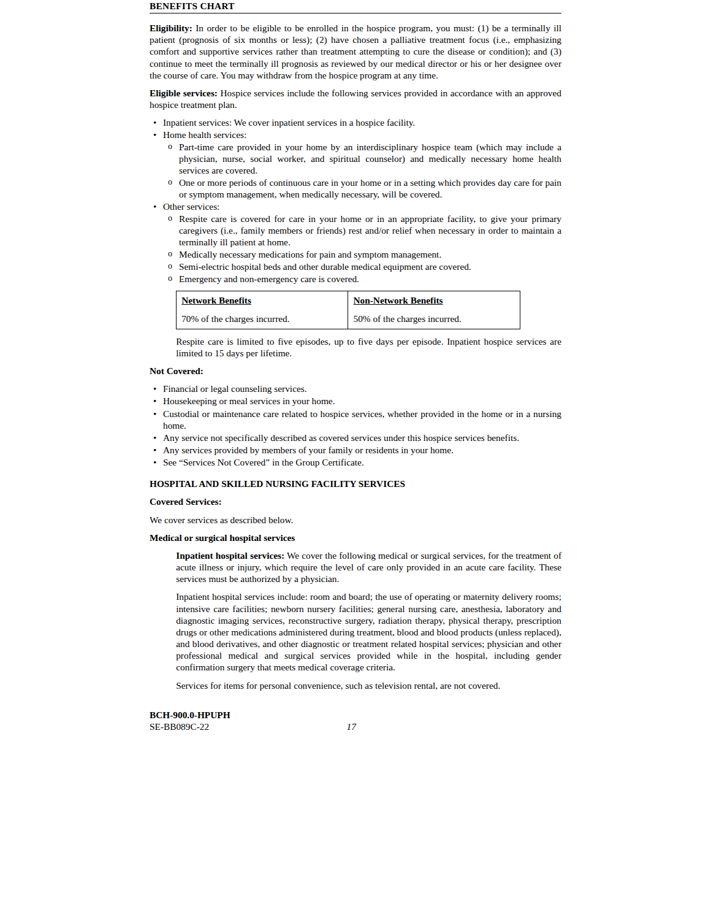BENEFITS CHART
Eligibility: In order to be eligible to be enrolled in the hospice program, you must: (1) be a terminally ill patient (prognosis of six months or less); (2) have chosen a palliative treatment focus (i.e., emphasizing comfort and supportive services rather than treatment attempting to cure the disease or condition); and (3) continue to meet the terminally ill prognosis as reviewed by our medical director or his or her designee over the course of care. You may withdraw from the hospice program at any time.
Eligible services: Hospice services include the following services provided in accordance with an approved hospice treatment plan.
Inpatient services: We cover inpatient services in a hospice facility.
Home health services:
Part-time care provided in your home by an interdisciplinary hospice team (which may include a physician, nurse, social worker, and spiritual counselor) and medically necessary home health services are covered.
One or more periods of continuous care in your home or in a setting which provides day care for pain or symptom management, when medically necessary, will be covered.
Other services:
Respite care is covered for care in your home or in an appropriate facility, to give your primary caregivers (i.e., family members or friends) rest and/or relief when necessary in order to maintain a terminally ill patient at home.
Medically necessary medications for pain and symptom management.
Semi-electric hospital beds and other durable medical equipment are covered.
Emergency and non-emergency care is covered.
| Network Benefits 70% of the charges incurred. | Non-Network Benefits 50% of the charges incurred. |
Respite care is limited to five episodes, up to five days per episode. Inpatient hospice services are limited to 15 days per lifetime.
Not Covered:
Financial or legal counseling services.
Housekeeping or meal services in your home.
Custodial or maintenance care related to hospice services, whether provided in the home or in a nursing home.
Any service not specifically described as covered services under this hospice services benefits.
Any services provided by members of your family or residents in your home.
See “Services Not Covered” in the Group Certificate.
HOSPITAL AND SKILLED NURSING FACILITY SERVICES
Covered Services:
We cover services as described below.
Medical or surgical hospital services
Inpatient hospital services: We cover the following medical or surgical services, for the treatment of acute illness or injury, which require the level of care only provided in an acute care facility. These services must be authorized by a physician.
Inpatient hospital services include: room and board; the use of operating or maternity delivery rooms; intensive care facilities; newborn nursery facilities; general nursing care, anesthesia, laboratory and diagnostic imaging services, reconstructive surgery, radiation therapy, physical therapy, prescription drugs or other medications administered during treatment, blood and blood products (unless replaced), and blood derivatives, and other diagnostic or treatment related hospital services; physician and other professional medical and surgical services provided while in the hospital, including gender confirmation surgery that meets medical coverage criteria.
Services for items for personal convenience, such as television rental, are not covered.
BCH-900.0-HPUPH
SE-BB089C-2217